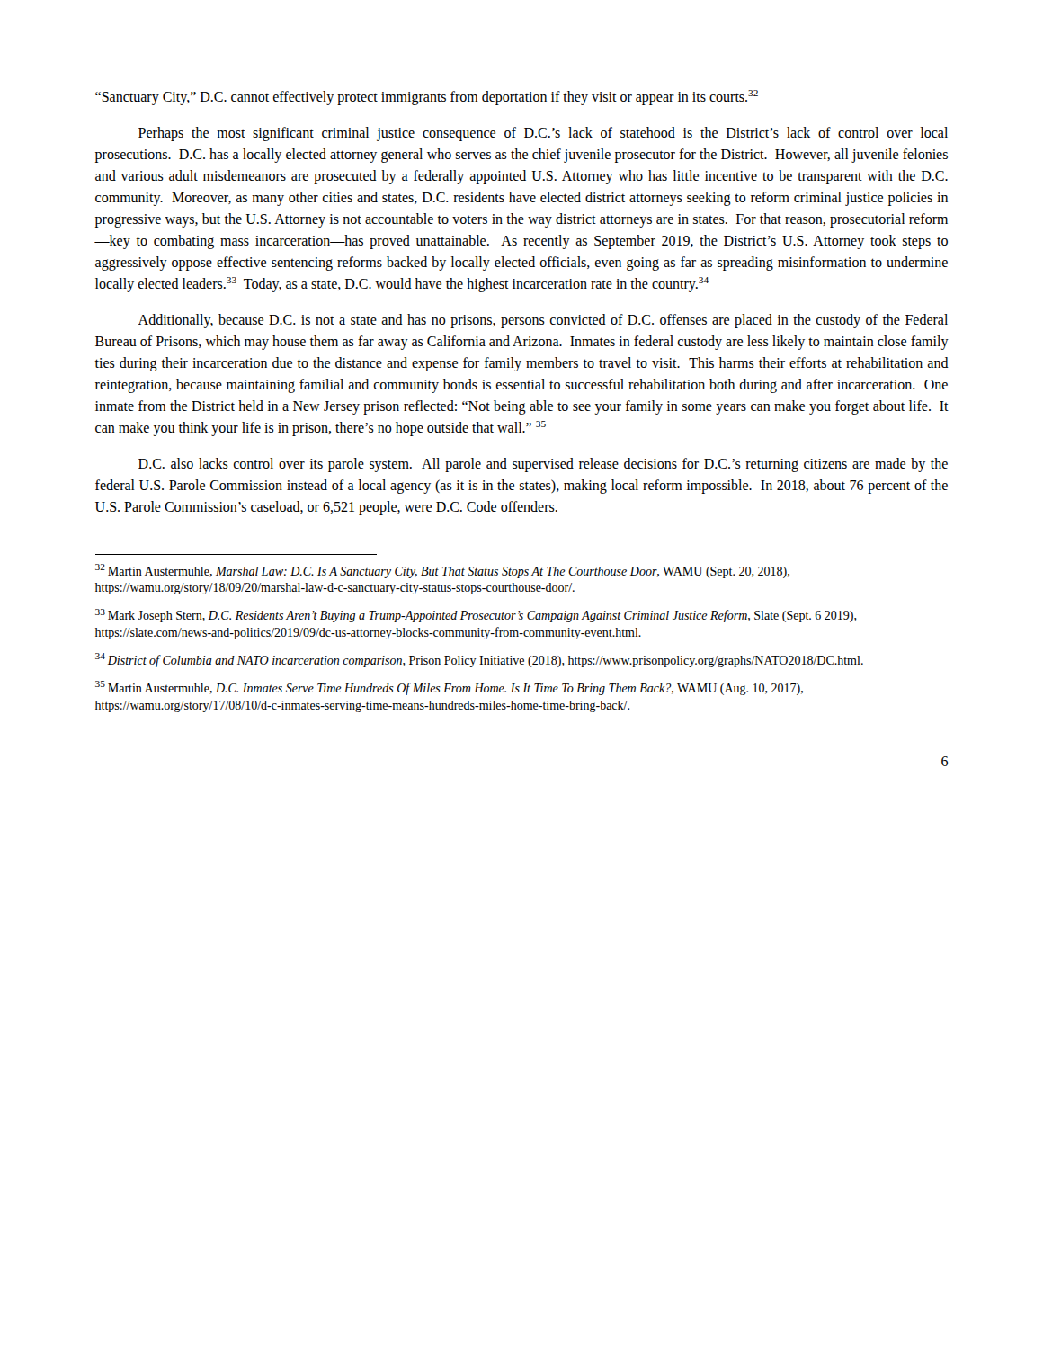“Sanctuary City,” D.C. cannot effectively protect immigrants from deportation if they visit or appear in its courts.32
Perhaps the most significant criminal justice consequence of D.C.’s lack of statehood is the District’s lack of control over local prosecutions. D.C. has a locally elected attorney general who serves as the chief juvenile prosecutor for the District. However, all juvenile felonies and various adult misdemeanors are prosecuted by a federally appointed U.S. Attorney who has little incentive to be transparent with the D.C. community. Moreover, as many other cities and states, D.C. residents have elected district attorneys seeking to reform criminal justice policies in progressive ways, but the U.S. Attorney is not accountable to voters in the way district attorneys are in states. For that reason, prosecutorial reform—key to combating mass incarceration—has proved unattainable. As recently as September 2019, the District’s U.S. Attorney took steps to aggressively oppose effective sentencing reforms backed by locally elected officials, even going as far as spreading misinformation to undermine locally elected leaders.33 Today, as a state, D.C. would have the highest incarceration rate in the country.34
Additionally, because D.C. is not a state and has no prisons, persons convicted of D.C. offenses are placed in the custody of the Federal Bureau of Prisons, which may house them as far away as California and Arizona. Inmates in federal custody are less likely to maintain close family ties during their incarceration due to the distance and expense for family members to travel to visit. This harms their efforts at rehabilitation and reintegration, because maintaining familial and community bonds is essential to successful rehabilitation both during and after incarceration. One inmate from the District held in a New Jersey prison reflected: “Not being able to see your family in some years can make you forget about life. It can make you think your life is in prison, there’s no hope outside that wall.” 35
D.C. also lacks control over its parole system. All parole and supervised release decisions for D.C.’s returning citizens are made by the federal U.S. Parole Commission instead of a local agency (as it is in the states), making local reform impossible. In 2018, about 76 percent of the U.S. Parole Commission’s caseload, or 6,521 people, were D.C. Code offenders.
32Martin Austermuhle, Marshal Law: D.C. Is A Sanctuary City, But That Status Stops At The Courthouse Door, WAMU (Sept. 20, 2018), https://wamu.org/story/18/09/20/marshal-law-d-c-sanctuary-city-status-stops-courthouse-door/.
33Mark Joseph Stern, D.C. Residents Aren’t Buying a Trump-Appointed Prosecutor’s Campaign Against Criminal Justice Reform, Slate (Sept. 6 2019), https://slate.com/news-and-politics/2019/09/dc-us-attorney-blocks-community-from-community-event.html.
34District of Columbia and NATO incarceration comparison, Prison Policy Initiative (2018), https://www.prisonpolicy.org/graphs/NATO2018/DC.html.
35Martin Austermuhle, D.C. Inmates Serve Time Hundreds Of Miles From Home. Is It Time To Bring Them Back?, WAMU (Aug. 10, 2017), https://wamu.org/story/17/08/10/d-c-inmates-serving-time-means-hundreds-miles-home-time-bring-back/.
6